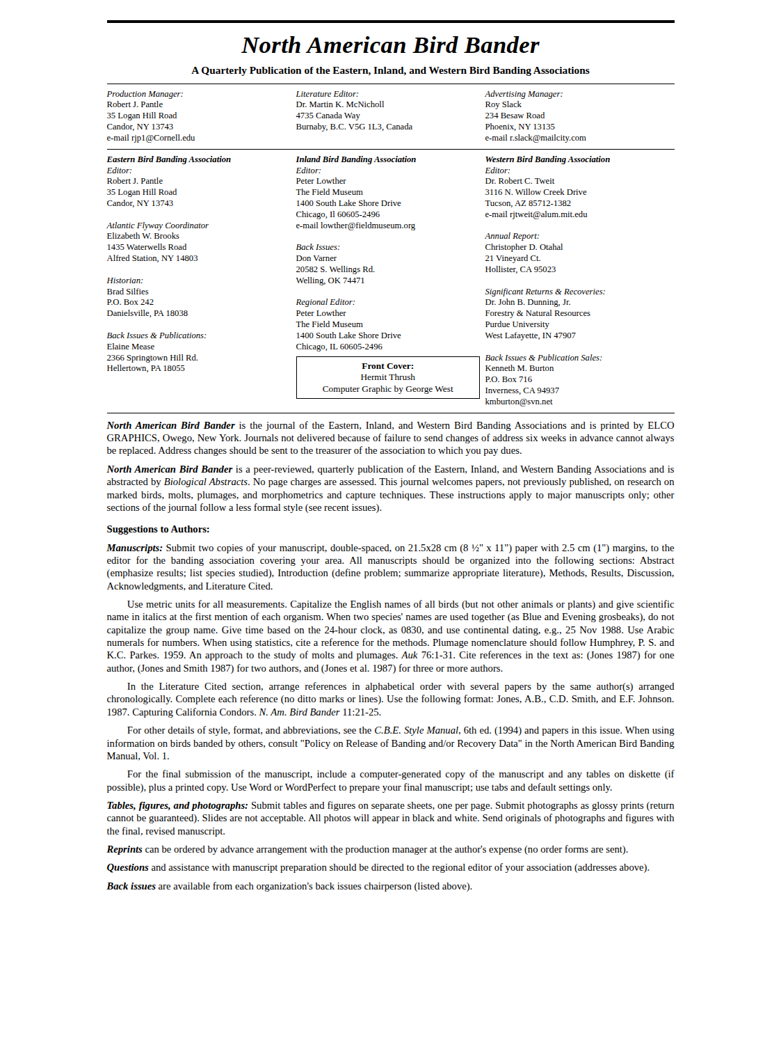North American Bird Bander
A Quarterly Publication of the Eastern, Inland, and Western Bird Banding Associations
| Production Manager: Robert J. Pantle 35 Logan Hill Road Candor, NY 13743 e-mail rjp1@Cornell.edu | Literature Editor: Dr. Martin K. McNicholl 4735 Canada Way Burnaby, B.C. V5G 1L3, Canada | Advertising Manager: Roy Slack 234 Besaw Road Phoenix, NY 13135 e-mail r.slack@mailcity.com |
| Eastern Bird Banding Association Editor: Robert J. Pantle 35 Logan Hill Road Candor, NY 13743 Atlantic Flyway Coordinator Elizabeth W. Brooks 1435 Waterwells Road Alfred Station, NY 14803 Historian: Brad Silfies P.O. Box 242 Danielsville, PA 18038 Back Issues & Publications: Elaine Mease 2366 Springtown Hill Rd. Hellertown, PA 18055 | Inland Bird Banding Association Editor: Peter Lowther The Field Museum 1400 South Lake Shore Drive Chicago, Il 60605-2496 e-mail lowther@fieldmuseum.org Back Issues: Don Varner 20582 S. Wellings Rd. Welling, OK 74471 Regional Editor: Peter Lowther The Field Museum 1400 South Lake Shore Drive Chicago, IL 60605-2496 Front Cover: Hermit Thrush Computer Graphic by George West | Western Bird Banding Association Editor: Dr. Robert C. Tweit 3116 N. Willow Creek Drive Tucson, AZ 85712-1382 e-mail rjtweit@alum.mit.edu Annual Report: Christopher D. Otahal 21 Vineyard Ct. Hollister, CA 95023 Significant Returns & Recoveries: Dr. John B. Dunning, Jr. Forestry & Natural Resources Purdue University West Lafayette, IN 47907 Back Issues & Publication Sales: Kenneth M. Burton P.O. Box 716 Inverness, CA 94937 kmburton@svn.net |
North American Bird Bander is the journal of the Eastern, Inland, and Western Bird Banding Associations and is printed by ELCO GRAPHICS, Owego, New York. Journals not delivered because of failure to send changes of address six weeks in advance cannot always be replaced. Address changes should be sent to the treasurer of the association to which you pay dues.
North American Bird Bander is a peer-reviewed, quarterly publication of the Eastern, Inland, and Western Banding Associations and is abstracted by Biological Abstracts. No page charges are assessed. This journal welcomes papers, not previously published, on research on marked birds, molts, plumages, and morphometrics and capture techniques. These instructions apply to major manuscripts only; other sections of the journal follow a less formal style (see recent issues).
Suggestions to Authors:
Manuscripts: Submit two copies of your manuscript, double-spaced, on 21.5x28 cm (8 ½" x 11") paper with 2.5 cm (1") margins, to the editor for the banding association covering your area. All manuscripts should be organized into the following sections: Abstract (emphasize results; list species studied), Introduction (define problem; summarize appropriate literature), Methods, Results, Discussion, Acknowledgments, and Literature Cited.
Use metric units for all measurements. Capitalize the English names of all birds (but not other animals or plants) and give scientific name in italics at the first mention of each organism. When two species' names are used together (as Blue and Evening grosbeaks), do not capitalize the group name. Give time based on the 24-hour clock, as 0830, and use continental dating, e.g., 25 Nov 1988. Use Arabic numerals for numbers. When using statistics, cite a reference for the methods. Plumage nomenclature should follow Humphrey, P. S. and K.C. Parkes. 1959. An approach to the study of molts and plumages. Auk 76:1-31. Cite references in the text as: (Jones 1987) for one author, (Jones and Smith 1987) for two authors, and (Jones et al. 1987) for three or more authors.
In the Literature Cited section, arrange references in alphabetical order with several papers by the same author(s) arranged chronologically. Complete each reference (no ditto marks or lines). Use the following format: Jones, A.B., C.D. Smith, and E.F. Johnson. 1987. Capturing California Condors. N. Am. Bird Bander 11:21-25.
For other details of style, format, and abbreviations, see the C.B.E. Style Manual, 6th ed. (1994) and papers in this issue. When using information on birds banded by others, consult "Policy on Release of Banding and/or Recovery Data" in the North American Bird Banding Manual, Vol. 1.
For the final submission of the manuscript, include a computer-generated copy of the manuscript and any tables on diskette (if possible), plus a printed copy. Use Word or WordPerfect to prepare your final manuscript; use tabs and default settings only.
Tables, figures, and photographs: Submit tables and figures on separate sheets, one per page. Submit photographs as glossy prints (return cannot be guaranteed). Slides are not acceptable. All photos will appear in black and white. Send originals of photographs and figures with the final, revised manuscript.
Reprints can be ordered by advance arrangement with the production manager at the author's expense (no order forms are sent).
Questions and assistance with manuscript preparation should be directed to the regional editor of your association (addresses above).
Back issues are available from each organization's back issues chairperson (listed above).